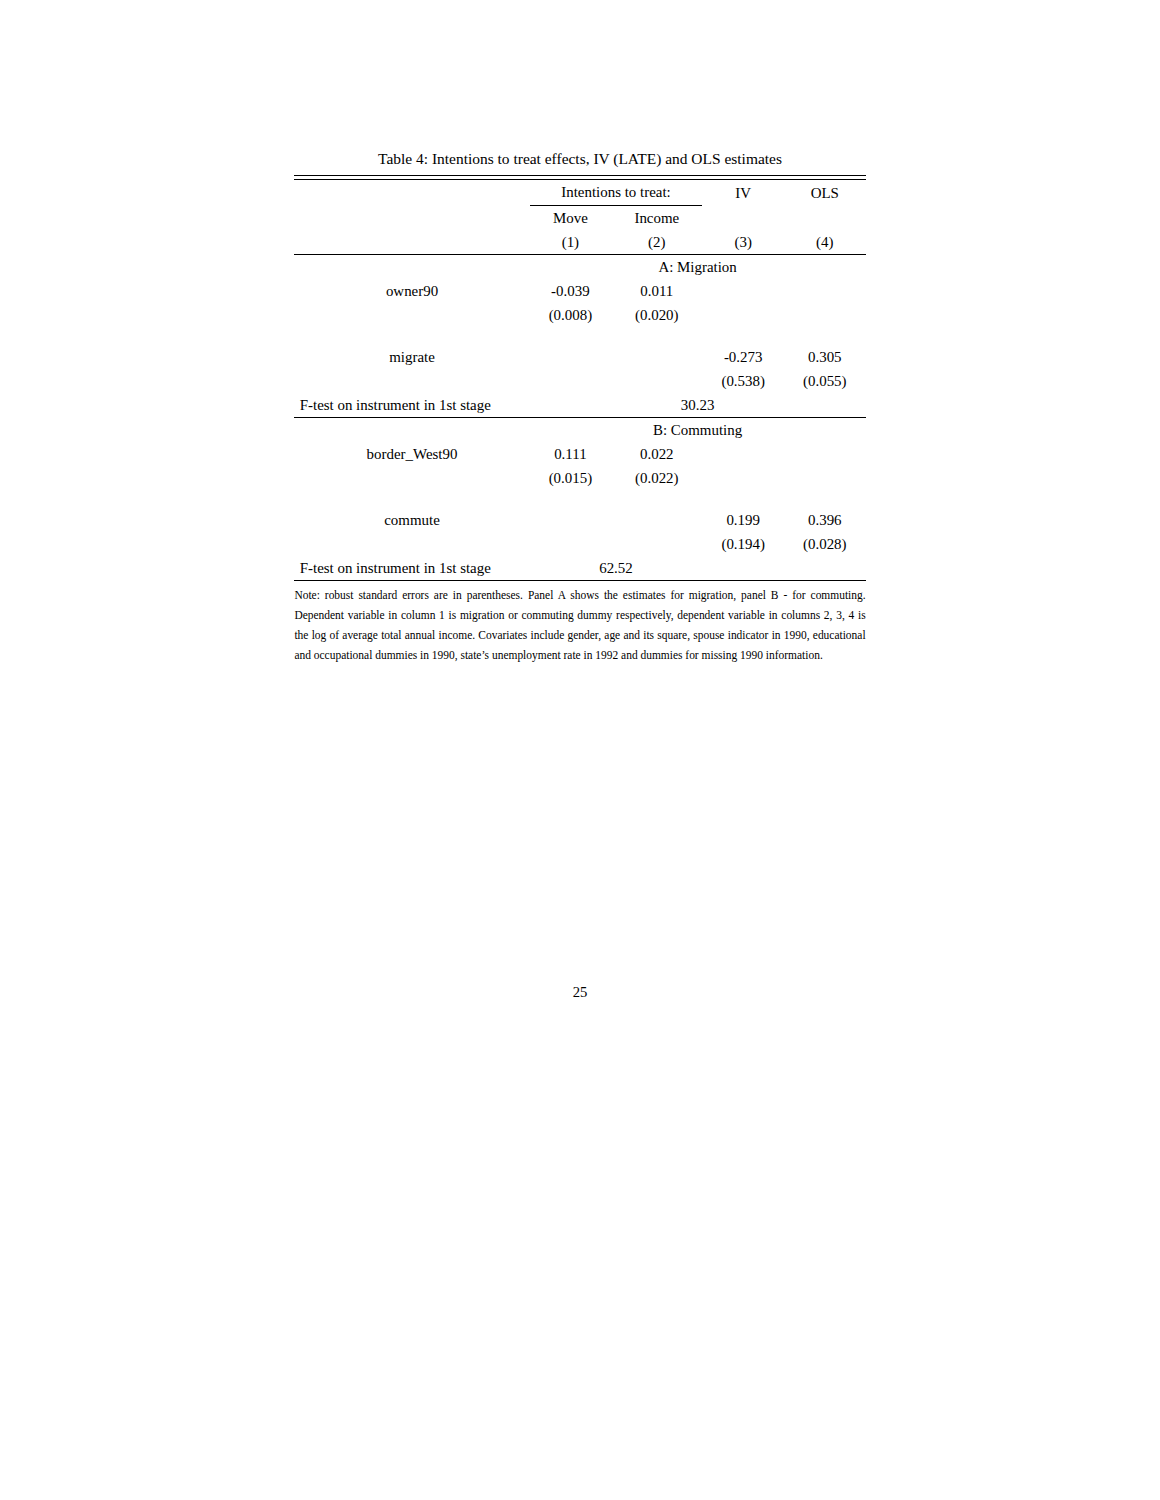Table 4: Intentions to treat effects, IV (LATE) and OLS estimates
| | Intentions to treat: | IV | OLS |
| | Move | Income | | |
| | (1) | (2) | (3) | (4) |
| | A: Migration |
| owner90 | -0.039 | 0.011 | | |
| | (0.008) | (0.020) | | |
| migrate | | | -0.273 | 0.305 |
| | | | (0.538) | (0.055) |
| F-test on instrument in 1st stage | 30.23 |
| | B: Commuting |
| border_West90 | 0.111 | 0.022 | | |
| | (0.015) | (0.022) | | |
| commute | | | 0.199 | 0.396 |
| | | | (0.194) | (0.028) |
| F-test on instrument in 1st stage | 62.52 | | |
Note: robust standard errors are in parentheses. Panel A shows the estimates for migration, panel B - for commuting. Dependent variable in column 1 is migration or commuting dummy respectively, dependent variable in columns 2, 3, 4 is the log of average total annual income. Covariates include gender, age and its square, spouse indicator in 1990, educational and occupational dummies in 1990, state’s unemployment rate in 1992 and dummies for missing 1990 information.
25